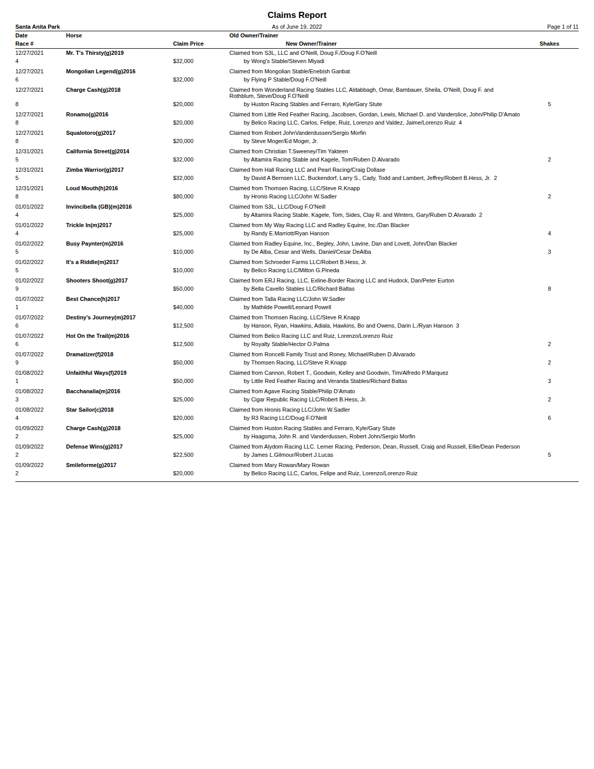Claims Report
Santa Anita Park
As of June 19, 2022
Page 1 of 11
| Date | Horse | | Old Owner/Trainer | |
| --- | --- | --- | --- | --- |
| Race # | | Claim Price | New Owner/Trainer | Shakes |
| 12/27/2021 | Mr. T's Thirsty(g)2019 | | Claimed from S3L, LLC and O'Neill, Doug F./Doug F.O'Neill | |
| 4 | | $32,000 | by Wong's Stable/Steven Miyadi | |
| 12/27/2021 | Mongolian Legend(g)2016 | | Claimed from Mongolian Stable/Enebish Ganbat | |
| 6 | | $32,000 | by Flying P Stable/Doug F.O'Neill | |
| 12/27/2021 | Charge Cash(g)2018 | | Claimed from Wonderland Racing Stables LLC, Aldabbagh, Omar, Bambauer, Sheila, O'Neill, Doug F. and Rothblum, Steve/Doug F.O'Neill | |
| 8 | | $20,000 | by Huston Racing Stables and Ferraro, Kyle/Gary Stute | 5 |
| 12/27/2021 | Ronamo(g)2016 | | Claimed from Little Red Feather Racing, Jacobsen, Gordan, Lewis, Michael D. and Vanderslice, John/Philip D'Amato | |
| 8 | | $20,000 | by Belico Racing LLC, Carlos, Felipe, Ruiz, Lorenzo and Valdez, Jaime/Lorenzo Ruiz 4 | |
| 12/27/2021 | Squalotoro(g)2017 | | Claimed from Robert JohnVanderdussen/Sergio Morfin | |
| 8 | | $20,000 | by Steve Moger/Ed Moger, Jr. | |
| 12/31/2021 | California Street(g)2014 | | Claimed from Christian T.Sweeney/Tim Yakteen | |
| 5 | | $32,000 | by Altamira Racing Stable and Kagele, Tom/Ruben D.Alvarado | 2 |
| 12/31/2021 | Zimba Warrior(g)2017 | | Claimed from Hall Racing LLC and Pearl Racing/Craig Dollase | |
| 5 | | $32,000 | by David A Bernsen LLC, Buckendorf, Larry S., Cady, Todd and Lambert, Jeffrey/Robert B.Hess, Jr. 2 | |
| 12/31/2021 | Loud Mouth(h)2016 | | Claimed from Thomsen Racing, LLC/Steve R.Knapp | |
| 8 | | $80,000 | by Hronis Racing LLC/John W.Sadler | 2 |
| 01/01/2022 | Invincibella (GB)(m)2016 | | Claimed from S3L, LLC/Doug F.O'Neill | |
| 4 | | $25,000 | by Altamira Racing Stable, Kagele, Tom, Sides, Clay R. and Winters, Gary/Ruben D.Alvarado 2 | |
| 01/01/2022 | Trickle In(m)2017 | | Claimed from My Way Racing LLC and Radley Equine, Inc./Dan Blacker | |
| 4 | | $25,000 | by Randy E.Marriott/Ryan Hanson | 4 |
| 01/02/2022 | Busy Paynter(m)2016 | | Claimed from Radley Equine, Inc., Begley, John, Lavine, Dan and Lovett, John/Dan Blacker | |
| 5 | | $10,000 | by De Alba, Cesar and Wells, Daniel/Cesar DeAlba | 3 |
| 01/02/2022 | It's a Riddle(m)2017 | | Claimed from Schroeder Farms LLC/Robert B.Hess, Jr. | |
| 5 | | $10,000 | by Belico Racing LLC/Milton G.Pineda | |
| 01/02/2022 | Shooters Shoot(g)2017 | | Claimed from ERJ Racing, LLC, Exline-Border Racing LLC and Hudock, Dan/Peter Eurton | |
| 9 | | $50,000 | by Bella Cavello Stables LLC/Richard Baltas | 8 |
| 01/07/2022 | Best Chance(h)2017 | | Claimed from Talla Racing LLC/John W.Sadler | |
| 1 | | $40,000 | by Mathilde Powell/Leonard Powell | |
| 01/07/2022 | Destiny's Journey(m)2017 | | Claimed from Thomsen Racing, LLC/Steve R.Knapp | |
| 6 | | $12,500 | by Hanson, Ryan, Hawkins, Adiala, Hawkins, Bo and Owens, Darin L./Ryan Hanson 3 | |
| 01/07/2022 | Hot On the Trail(m)2016 | | Claimed from Belico Racing LLC and Ruiz, Lorenzo/Lorenzo Ruiz | |
| 6 | | $12,500 | by Royalty Stable/Hector O.Palma | 2 |
| 01/07/2022 | Dramatizer(f)2018 | | Claimed from Roncelli Family Trust and Roney, Michael/Ruben D.Alvarado | |
| 9 | | $50,000 | by Thomsen Racing, LLC/Steve R.Knapp | 2 |
| 01/08/2022 | Unfaithful Ways(f)2019 | | Claimed from Cannon, Robert T., Goodwin, Kelley and Goodwin, Tim/Alfredo P.Marquez | |
| 1 | | $50,000 | by Little Red Feather Racing and Veranda Stables/Richard Baltas | 3 |
| 01/08/2022 | Bacchanalia(m)2016 | | Claimed from Agave Racing Stable/Philip D'Amato | |
| 3 | | $25,000 | by Cigar Republic Racing LLC/Robert B.Hess, Jr. | 2 |
| 01/08/2022 | Star Sailor(c)2018 | | Claimed from Hronis Racing LLC/John W.Sadler | |
| 4 | | $20,000 | by R3 Racing LLC/Doug F.O'Neill | 6 |
| 01/09/2022 | Charge Cash(g)2018 | | Claimed from Huston Racing Stables and Ferraro, Kyle/Gary Stute | |
| 2 | | $25,000 | by Haagsma, John R. and Vanderdussen, Robert John/Sergio Morfin | |
| 01/09/2022 | Defense Wins(g)2017 | | Claimed from Alydom Racing LLC. Lerner Racing, Pederson, Dean, Russell, Craig and Russell, Ellie/Dean Pederson | |
| 2 | | $22,500 | by James L.Gilmour/Robert J.Lucas | 5 |
| 01/09/2022 | Smileforme(g)2017 | | Claimed from Mary Rowan/Mary Rowan | |
| 2 | | $20,000 | by Belico Racing LLC, Carlos, Felipe and Ruiz, Lorenzo/Lorenzo Ruiz | |